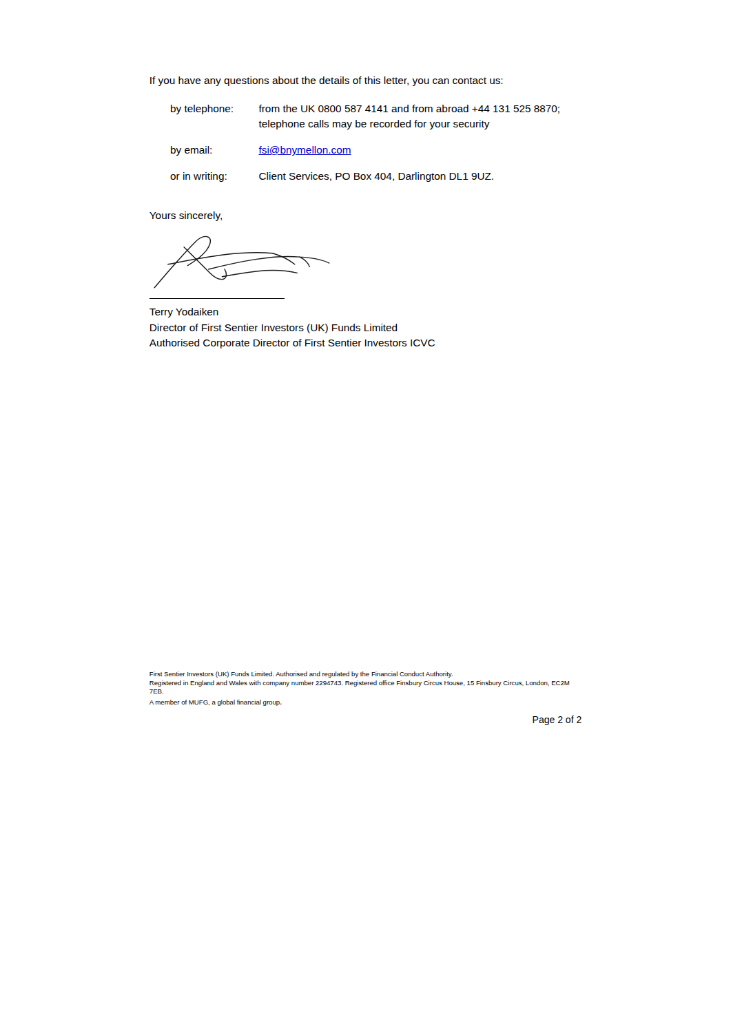If you have any questions about the details of this letter, you can contact us:
| by telephone: | from the UK 0800 587 4141 and from abroad +44 131 525 8870; telephone calls may be recorded for your security |
| by email: | fsi@bnymellon.com |
| or in writing: | Client Services, PO Box 404, Darlington DL1 9UZ. |
Yours sincerely,
Terry Yodaiken
Director of First Sentier Investors (UK) Funds Limited
Authorised Corporate Director of First Sentier Investors ICVC
First Sentier Investors (UK) Funds Limited. Authorised and regulated by the Financial Conduct Authority.
Registered in England and Wales with company number 2294743. Registered office Finsbury Circus House, 15 Finsbury Circus, London, EC2M 7EB.
A member of MUFG, a global financial group.
Page 2 of 2